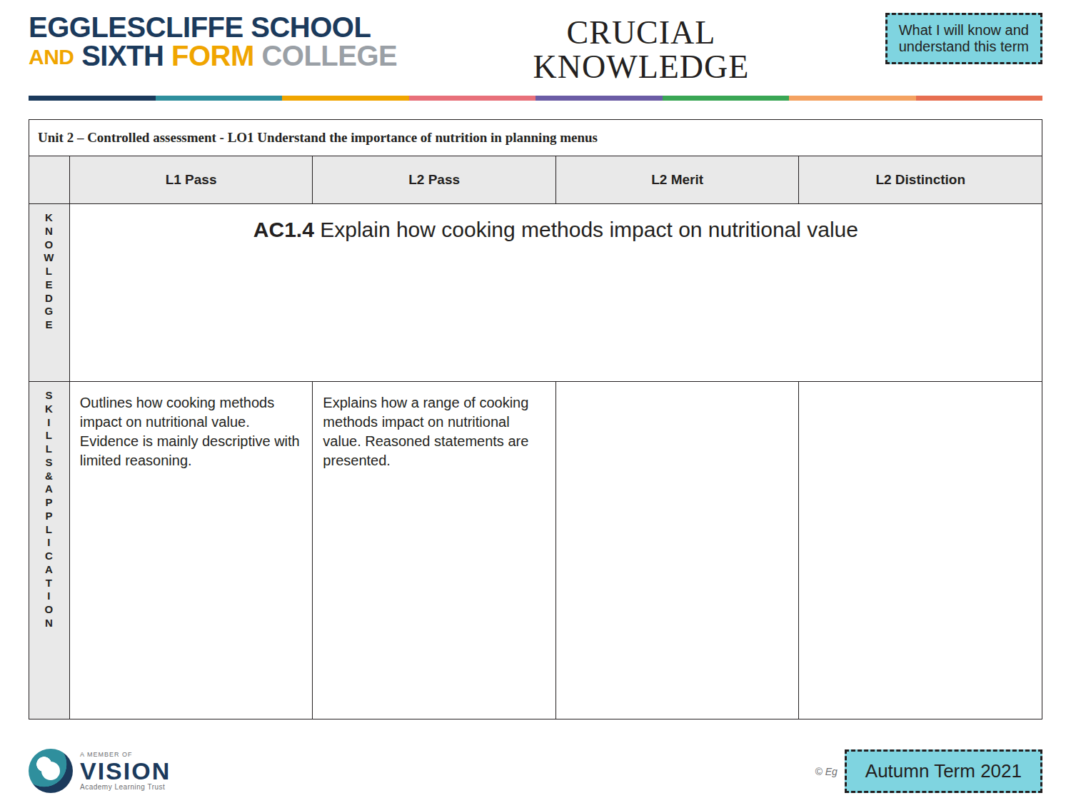EGGLESCLIFFE SCHOOL
AND SIXTH FORM COLLEGE
CRUCIAL
KNOWLEDGE
What I will know and
understand this term
| Unit 2 – Controlled assessment - LO1 Understand the importance of nutrition in planning menus |
| | L1 Pass | L2 Pass | L2 Merit | L2 Distinction |
| K N O W L E D G E | AC1.4 Explain how cooking methods impact on nutritional value |
| S K I L L S & A P P L I C A T I O N | Outlines how cooking methods impact on nutritional value. Evidence is mainly descriptive with limited reasoning. | Explains how a range of cooking methods impact on nutritional value. Reasoned statements are presented. | | |
A MEMBER OF
VISION
Academy Learning Trust
© Eg
Autumn Term 2021